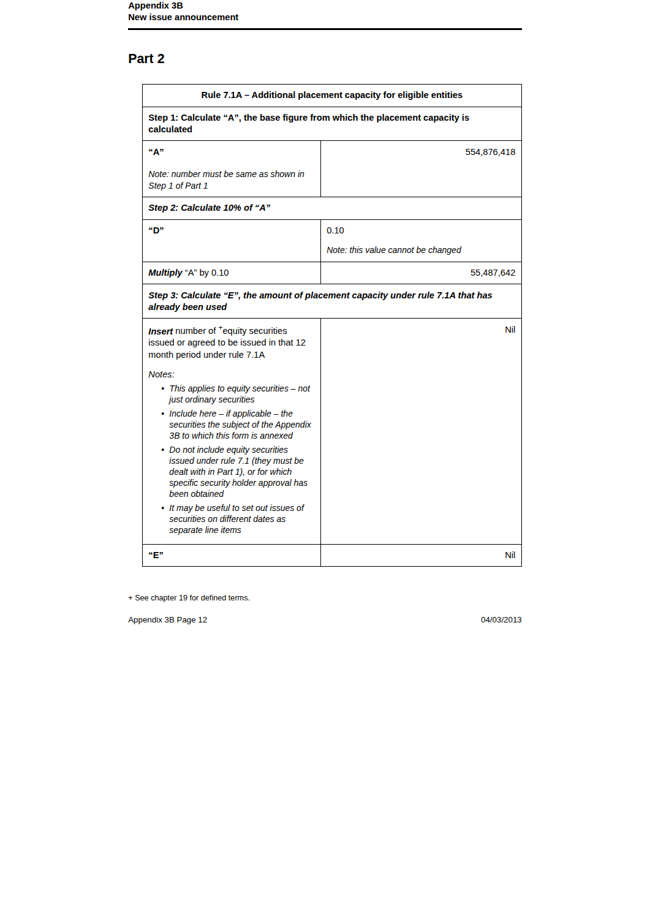Appendix 3B
New issue announcement
Part 2
| Rule 7.1A – Additional placement capacity for eligible entities |
| Step 1: Calculate “A”, the base figure from which the placement capacity is calculated |
| “A” Note: number must be same as shown in Step 1 of Part 1 | 554,876,418 |
| Step 2: Calculate 10% of “A” |
| “D” | 0.10 Note: this value cannot be changed |
| Multiply “A” by 0.10 | 55,487,642 |
| Step 3: Calculate “E”, the amount of placement capacity under rule 7.1A that has already been used |
| Insert number of + equity securities issued or agreed to be issued in that 12 month period under rule 7.1A Notes: This applies to equity securities – not just ordinary securities Include here – if applicable – the securities the subject of the Appendix 3B to which this form is annexed Do not include equity securities issued under rule 7.1 (they must be dealt with in Part 1), or for which specific security holder approval has been obtained It may be useful to set out issues of securities on different dates as separate line items | Nil |
| “E” | Nil |
+ See chapter 19 for defined terms.
Appendix 3B Page 12 04/03/2013